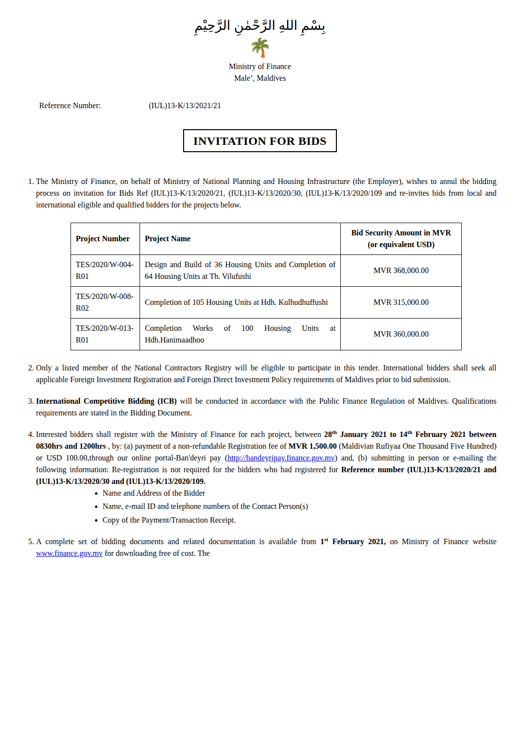بِسْمِ اللهِ الرَّحْمٰنِ الرَّحِيْمِ
🌴
Ministry of Finance
Male’, Maldives
Reference Number:(IUL)13-K/13/2021/21
INVITATION FOR BIDS
The Ministry of Finance, on behalf of Ministry of National Planning and Housing Infrastructure (the Employer), wishes to annul the bidding process on invitation for Bids Ref (IUL)13-K/13/2020/21, (IUL)13-K/13/2020/30, (IUL)13-K/13/2020/109 and re-invites bids from local and international eligible and qualified bidders for the projects below.
| Project Number | Project Name | Bid Security Amount in MVR (or equivalent USD) |
| --- | --- | --- |
| TES/2020/W-004-R01 | Design and Build of 36 Housing Units and Completion of 64 Housing Units at Th. Vilufushi | MVR 368,000.00 |
| TES/2020/W-008-R02 | Completion of 105 Housing Units at Hdh. Kulhudhuffushi | MVR 315,000.00 |
| TES/2020/W-013-R01 | Completion Works of 100 Housing Units at Hdh.Hanimaadhoo | MVR 360,000.00 |
Only a listed member of the National Contractors Registry will be eligible to participate in this tender. International bidders shall seek all applicable Foreign Investment Registration and Foreign Direct Investment Policy requirements of Maldives prior to bid submission.
International Competitive Bidding (ICB) will be conducted in accordance with the Public Finance Regulation of Maldives. Qualifications requirements are stated in the Bidding Document.
Interested bidders shall register with the Ministry of Finance for each project, between 28th January 2021 to 14th February 2021 between 0830hrs and 1200hrs , by: (a) payment of a non-refundable Registration fee of MVR 1,500.00 (Maldivian Rufiyaa One Thousand Five Hundred) or USD 100.00,through our online portal-Ban'deyri pay (http://bandeyripay.finance.gov.mv) and, (b) submitting in person or e-mailing the following information: Re-registration is not required for the bidders who had registered for Reference number (IUL)13-K/13/2020/21 and (IUL)13-K/13/2020/30 and (IUL)13-K/13/2020/109.
Name and Address of the Bidder
Name, e-mail ID and telephone numbers of the Contact Person(s)
Copy of the Payment/Transaction Receipt.
A complete set of bidding documents and related documentation is available from 1st February 2021, on Ministry of Finance website www.finance.gov.mv for downloading free of cost. The